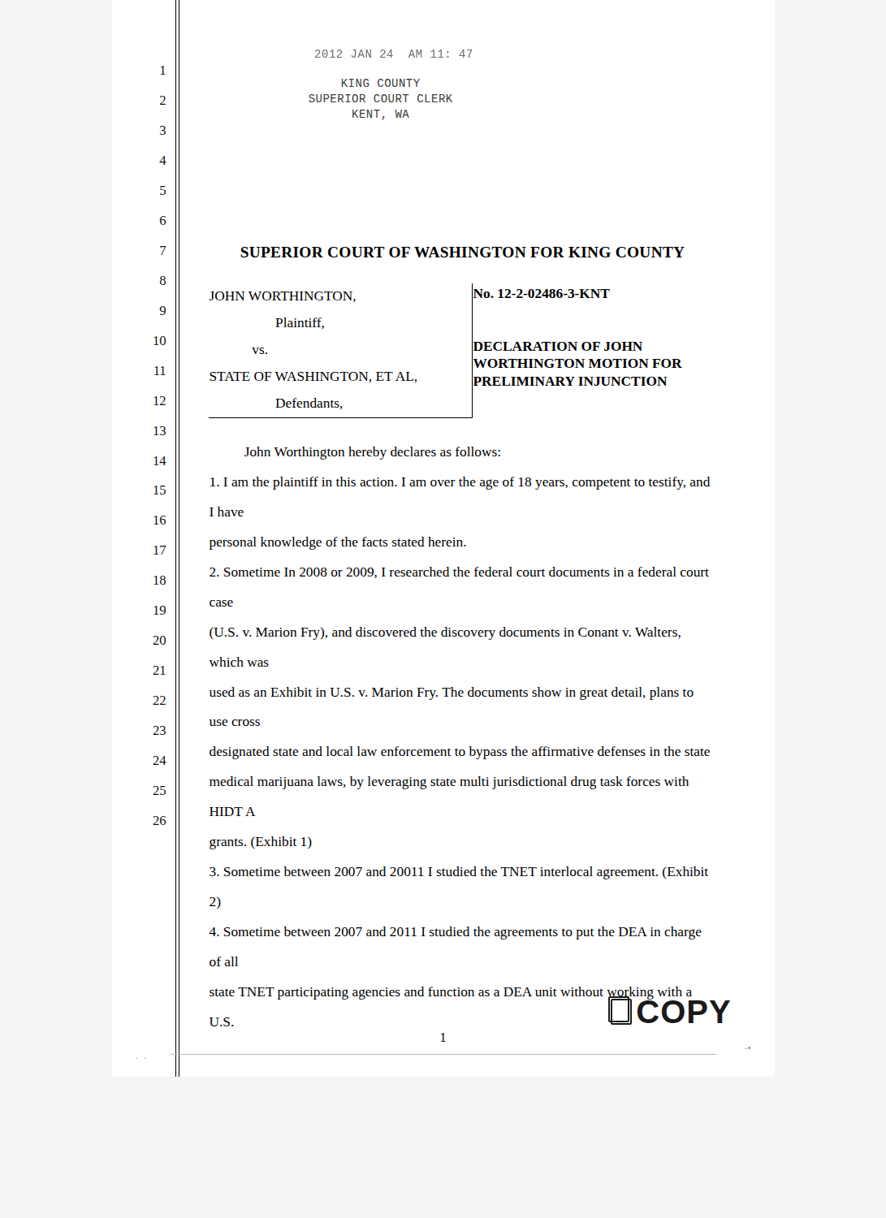1
2
3
4
5
6
7
8
9
10
11
12
13
14
15
16
17
18
19
20
21
22
23
24
25
26
2012 JAN 24 AM 11: 47
KING COUNTY
SUPERIOR COURT CLERK
KENT, WA
SUPERIOR COURT OF WASHINGTON FOR KING COUNTY
| JOHN WORTHINGTON, Plaintiff, vs. STATE OF WASHINGTON, ET AL, Defendants, | No. 12-2-02486-3-KNT DECLARATION OF JOHN WORTHINGTON MOTION FOR PRELIMINARY INJUNCTION |
John Worthington hereby declares as follows:
1. I am the plaintiff in this action. I am over the age of 18 years, competent to testify, and I have
personal knowledge of the facts stated herein.
2. Sometime In 2008 or 2009, I researched the federal court documents in a federal court case
(U.S. v. Marion Fry), and discovered the discovery documents in Conant v. Walters, which was
used as an Exhibit in U.S. v. Marion Fry. The documents show in great detail, plans to use cross
designated state and local law enforcement to bypass the affirmative defenses in the state
medical marijuana laws, by leveraging state multi jurisdictional drug task forces with HIDT A
grants. (Exhibit 1)
3. Sometime between 2007 and 20011 I studied the TNET interlocal agreement. (Exhibit 2)
4. Sometime between 2007 and 2011 I studied the agreements to put the DEA in charge of all
state TNET participating agencies and function as a DEA unit without working with a U.S.
COPY
1
. .
·•